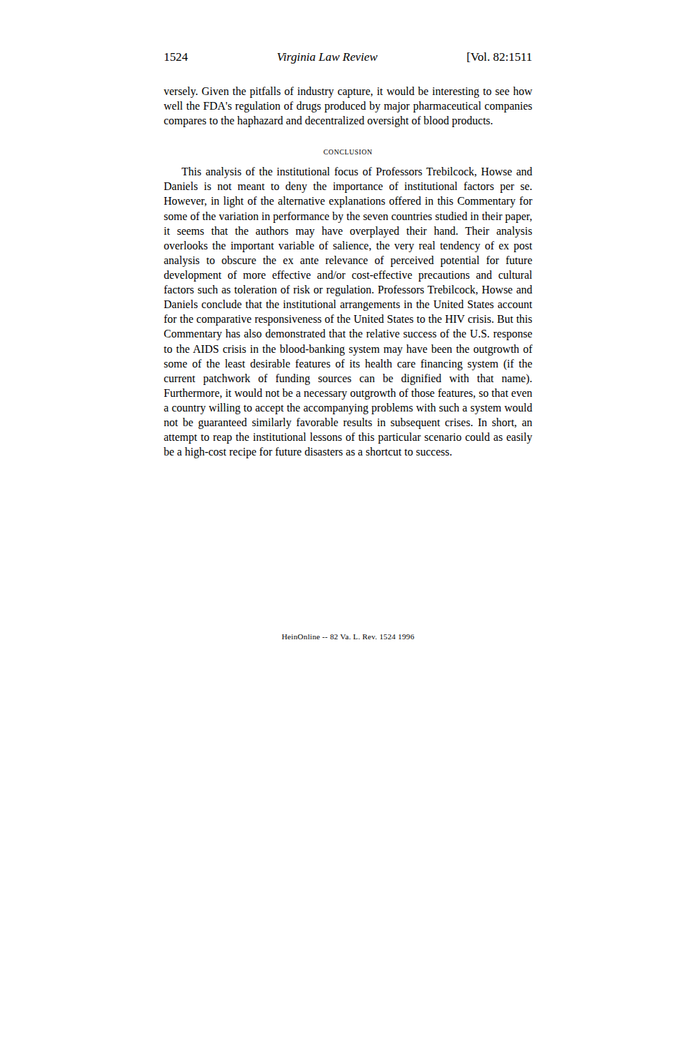1524 Virginia Law Review [Vol. 82:1511
versely. Given the pitfalls of industry capture, it would be interesting to see how well the FDA's regulation of drugs produced by major pharmaceutical companies compares to the haphazard and decentralized oversight of blood products.
Conclusion
This analysis of the institutional focus of Professors Trebilcock, Howse and Daniels is not meant to deny the importance of institutional factors per se. However, in light of the alternative explanations offered in this Commentary for some of the variation in performance by the seven countries studied in their paper, it seems that the authors may have overplayed their hand. Their analysis overlooks the important variable of salience, the very real tendency of ex post analysis to obscure the ex ante relevance of perceived potential for future development of more effective and/or cost-effective precautions and cultural factors such as toleration of risk or regulation. Professors Trebilcock, Howse and Daniels conclude that the institutional arrangements in the United States account for the comparative responsiveness of the United States to the HIV crisis. But this Commentary has also demonstrated that the relative success of the U.S. response to the AIDS crisis in the blood-banking system may have been the outgrowth of some of the least desirable features of its health care financing system (if the current patchwork of funding sources can be dignified with that name). Furthermore, it would not be a necessary outgrowth of those features, so that even a country willing to accept the accompanying problems with such a system would not be guaranteed similarly favorable results in subsequent crises. In short, an attempt to reap the institutional lessons of this particular scenario could as easily be a high-cost recipe for future disasters as a shortcut to success.
HeinOnline -- 82 Va. L. Rev. 1524 1996